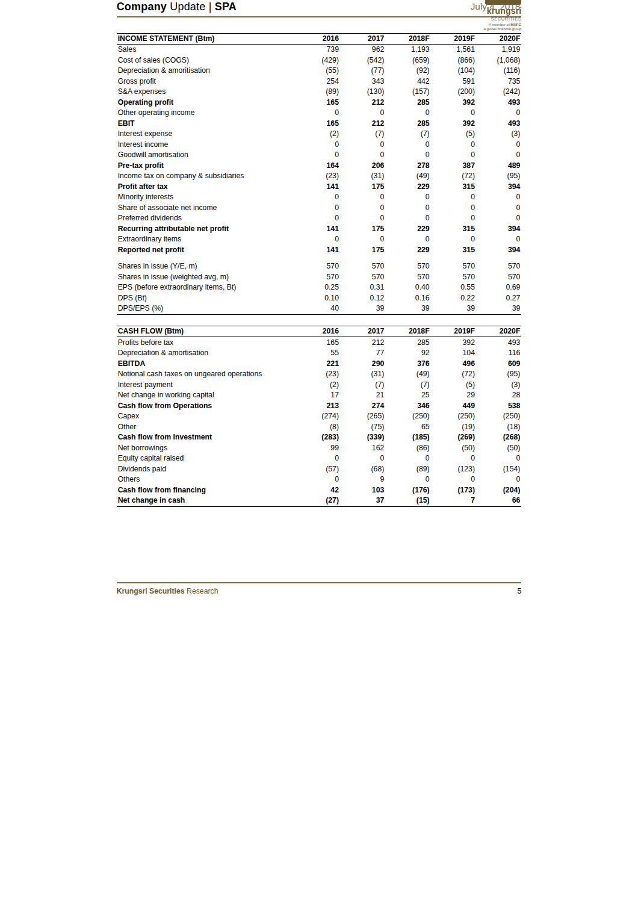krungsriSECURITIES
A member of MUFG
a global financial group
Company Update | SPA
July 4, 2018
| INCOME STATEMENT (Btm) | 2016 | 2017 | 2018F | 2019F | 2020F |
| --- | --- | --- | --- | --- | --- |
| Sales | 739 | 962 | 1,193 | 1,561 | 1,919 |
| Cost of sales (COGS) | (429) | (542) | (659) | (866) | (1,068) |
| Depreciation & amoritisation | (55) | (77) | (92) | (104) | (116) |
| Gross profit | 254 | 343 | 442 | 591 | 735 |
| S&A expenses | (89) | (130) | (157) | (200) | (242) |
| Operating profit | 165 | 212 | 285 | 392 | 493 |
| Other operating income | 0 | 0 | 0 | 0 | 0 |
| EBIT | 165 | 212 | 285 | 392 | 493 |
| Interest expense | (2) | (7) | (7) | (5) | (3) |
| Interest income | 0 | 0 | 0 | 0 | 0 |
| Goodwill amortisation | 0 | 0 | 0 | 0 | 0 |
| Pre-tax profit | 164 | 206 | 278 | 387 | 489 |
| Income tax on company & subsidiaries | (23) | (31) | (49) | (72) | (95) |
| Profit after tax | 141 | 175 | 229 | 315 | 394 |
| Minority interests | 0 | 0 | 0 | 0 | 0 |
| Share of associate net income | 0 | 0 | 0 | 0 | 0 |
| Preferred dividends | 0 | 0 | 0 | 0 | 0 |
| Recurring attributable net profit | 141 | 175 | 229 | 315 | 394 |
| Extraordinary items | 0 | 0 | 0 | 0 | 0 |
| Reported net profit | 141 | 175 | 229 | 315 | 394 |
| Shares in issue (Y/E, m) | 570 | 570 | 570 | 570 | 570 |
| Shares in issue (weighted avg, m) | 570 | 570 | 570 | 570 | 570 |
| EPS (before extraordinary items, Bt) | 0.25 | 0.31 | 0.40 | 0.55 | 0.69 |
| DPS (Bt) | 0.10 | 0.12 | 0.16 | 0.22 | 0.27 |
| DPS/EPS (%) | 40 | 39 | 39 | 39 | 39 |
| CASH FLOW (Btm) | 2016 | 2017 | 2018F | 2019F | 2020F |
| --- | --- | --- | --- | --- | --- |
| Profits before tax | 165 | 212 | 285 | 392 | 493 |
| Depreciation & amortisation | 55 | 77 | 92 | 104 | 116 |
| EBITDA | 221 | 290 | 376 | 496 | 609 |
| Notional cash taxes on ungeared operations | (23) | (31) | (49) | (72) | (95) |
| Interest payment | (2) | (7) | (7) | (5) | (3) |
| Net change in working capital | 17 | 21 | 25 | 29 | 28 |
| Cash flow from Operations | 213 | 274 | 346 | 449 | 538 |
| Capex | (274) | (265) | (250) | (250) | (250) |
| Other | (8) | (75) | 65 | (19) | (18) |
| Cash flow from Investment | (283) | (339) | (185) | (269) | (268) |
| Net borrowings | 99 | 162 | (86) | (50) | (50) |
| Equity capital raised | 0 | 0 | 0 | 0 | 0 |
| Dividends paid | (57) | (68) | (89) | (123) | (154) |
| Others | 0 | 9 | 0 | 0 | 0 |
| Cash flow from financing | 42 | 103 | (176) | (173) | (204) |
| Net change in cash | (27) | 37 | (15) | 7 | 66 |
Krungsri Securities Research
5